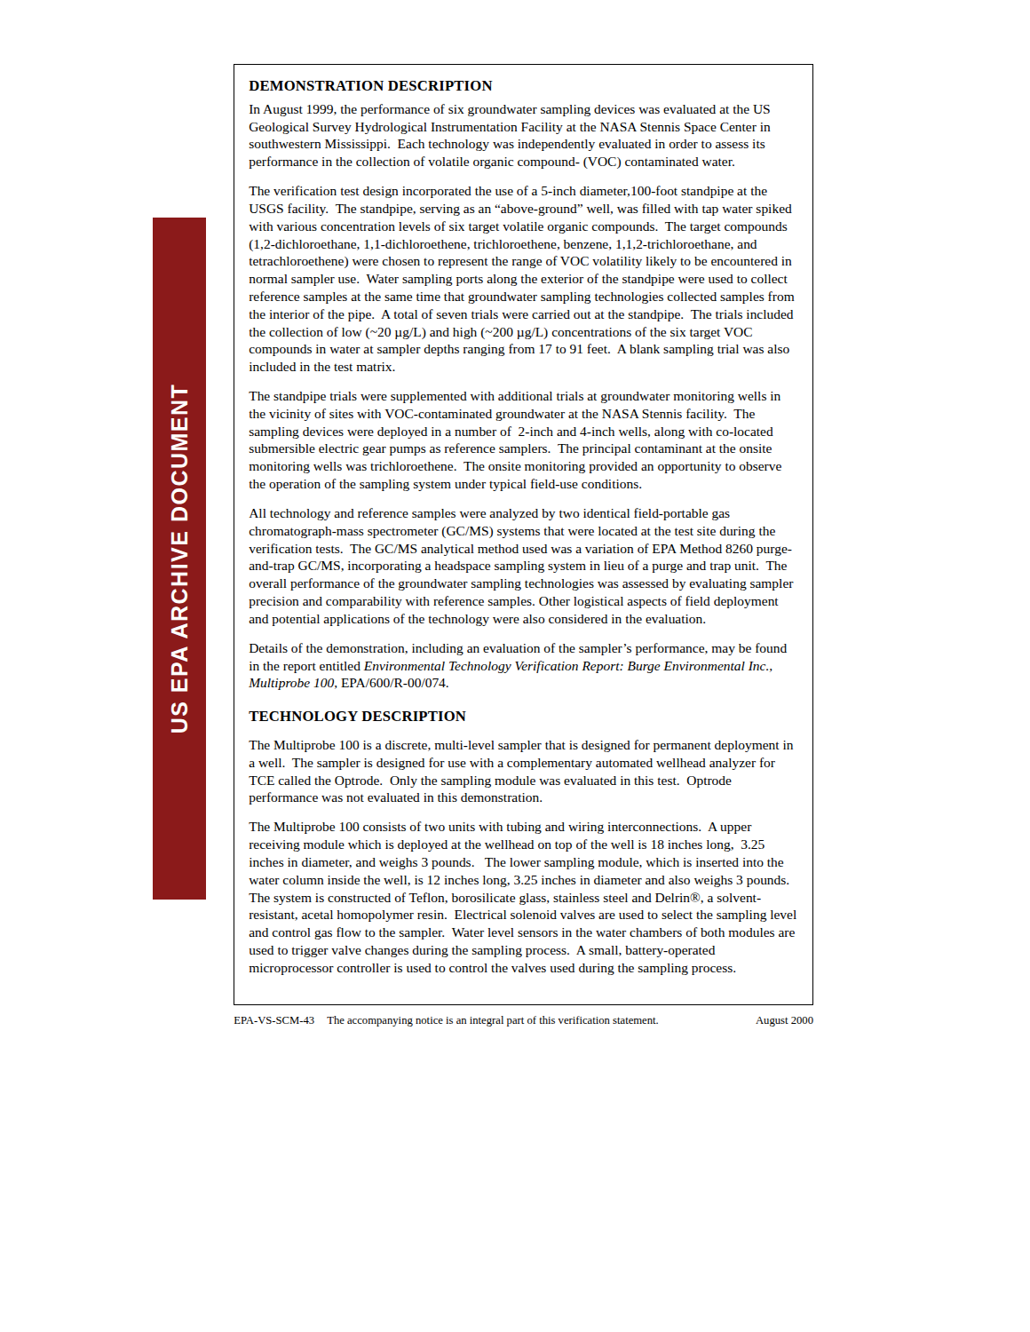US EPA ARCHIVE DOCUMENT
DEMONSTRATION DESCRIPTION
In August 1999, the performance of six groundwater sampling devices was evaluated at the US Geological Survey Hydrological Instrumentation Facility at the NASA Stennis Space Center in southwestern Mississippi. Each technology was independently evaluated in order to assess its performance in the collection of volatile organic compound- (VOC) contaminated water.
The verification test design incorporated the use of a 5-inch diameter,100-foot standpipe at the USGS facility. The standpipe, serving as an “above-ground” well, was filled with tap water spiked with various concentration levels of six target volatile organic compounds. The target compounds (1,2-dichloroethane, 1,1-dichloroethene, trichloroethene, benzene, 1,1,2-trichloroethane, and tetrachloroethene) were chosen to represent the range of VOC volatility likely to be encountered in normal sampler use. Water sampling ports along the exterior of the standpipe were used to collect reference samples at the same time that groundwater sampling technologies collected samples from the interior of the pipe. A total of seven trials were carried out at the standpipe. The trials included the collection of low (~20 µg/L) and high (~200 µg/L) concentrations of the six target VOC compounds in water at sampler depths ranging from 17 to 91 feet. A blank sampling trial was also included in the test matrix.
The standpipe trials were supplemented with additional trials at groundwater monitoring wells in the vicinity of sites with VOC-contaminated groundwater at the NASA Stennis facility. The sampling devices were deployed in a number of 2-inch and 4-inch wells, along with co-located submersible electric gear pumps as reference samplers. The principal contaminant at the onsite monitoring wells was trichloroethene. The onsite monitoring provided an opportunity to observe the operation of the sampling system under typical field-use conditions.
All technology and reference samples were analyzed by two identical field-portable gas chromatograph-mass spectrometer (GC/MS) systems that were located at the test site during the verification tests. The GC/MS analytical method used was a variation of EPA Method 8260 purge-and-trap GC/MS, incorporating a headspace sampling system in lieu of a purge and trap unit. The overall performance of the groundwater sampling technologies was assessed by evaluating sampler precision and comparability with reference samples. Other logistical aspects of field deployment and potential applications of the technology were also considered in the evaluation.
Details of the demonstration, including an evaluation of the sampler’s performance, may be found in the report entitled Environmental Technology Verification Report: Burge Environmental Inc., Multiprobe 100, EPA/600/R-00/074.
TECHNOLOGY DESCRIPTION
The Multiprobe 100 is a discrete, multi-level sampler that is designed for permanent deployment in a well. The sampler is designed for use with a complementary automated wellhead analyzer for TCE called the Optrode. Only the sampling module was evaluated in this test. Optrode performance was not evaluated in this demonstration.
The Multiprobe 100 consists of two units with tubing and wiring interconnections. A upper receiving module which is deployed at the wellhead on top of the well is 18 inches long, 3.25 inches in diameter, and weighs 3 pounds. The lower sampling module, which is inserted into the water column inside the well, is 12 inches long, 3.25 inches in diameter and also weighs 3 pounds. The system is constructed of Teflon, borosilicate glass, stainless steel and Delrin®, a solvent-resistant, acetal homopolymer resin. Electrical solenoid valves are used to select the sampling level and control gas flow to the sampler. Water level sensors in the water chambers of both modules are used to trigger valve changes during the sampling process. A small, battery-operated microprocessor controller is used to control the valves used during the sampling process.
EPA-VS-SCM-43 The accompanying notice is an integral part of this verification statement.
August 2000